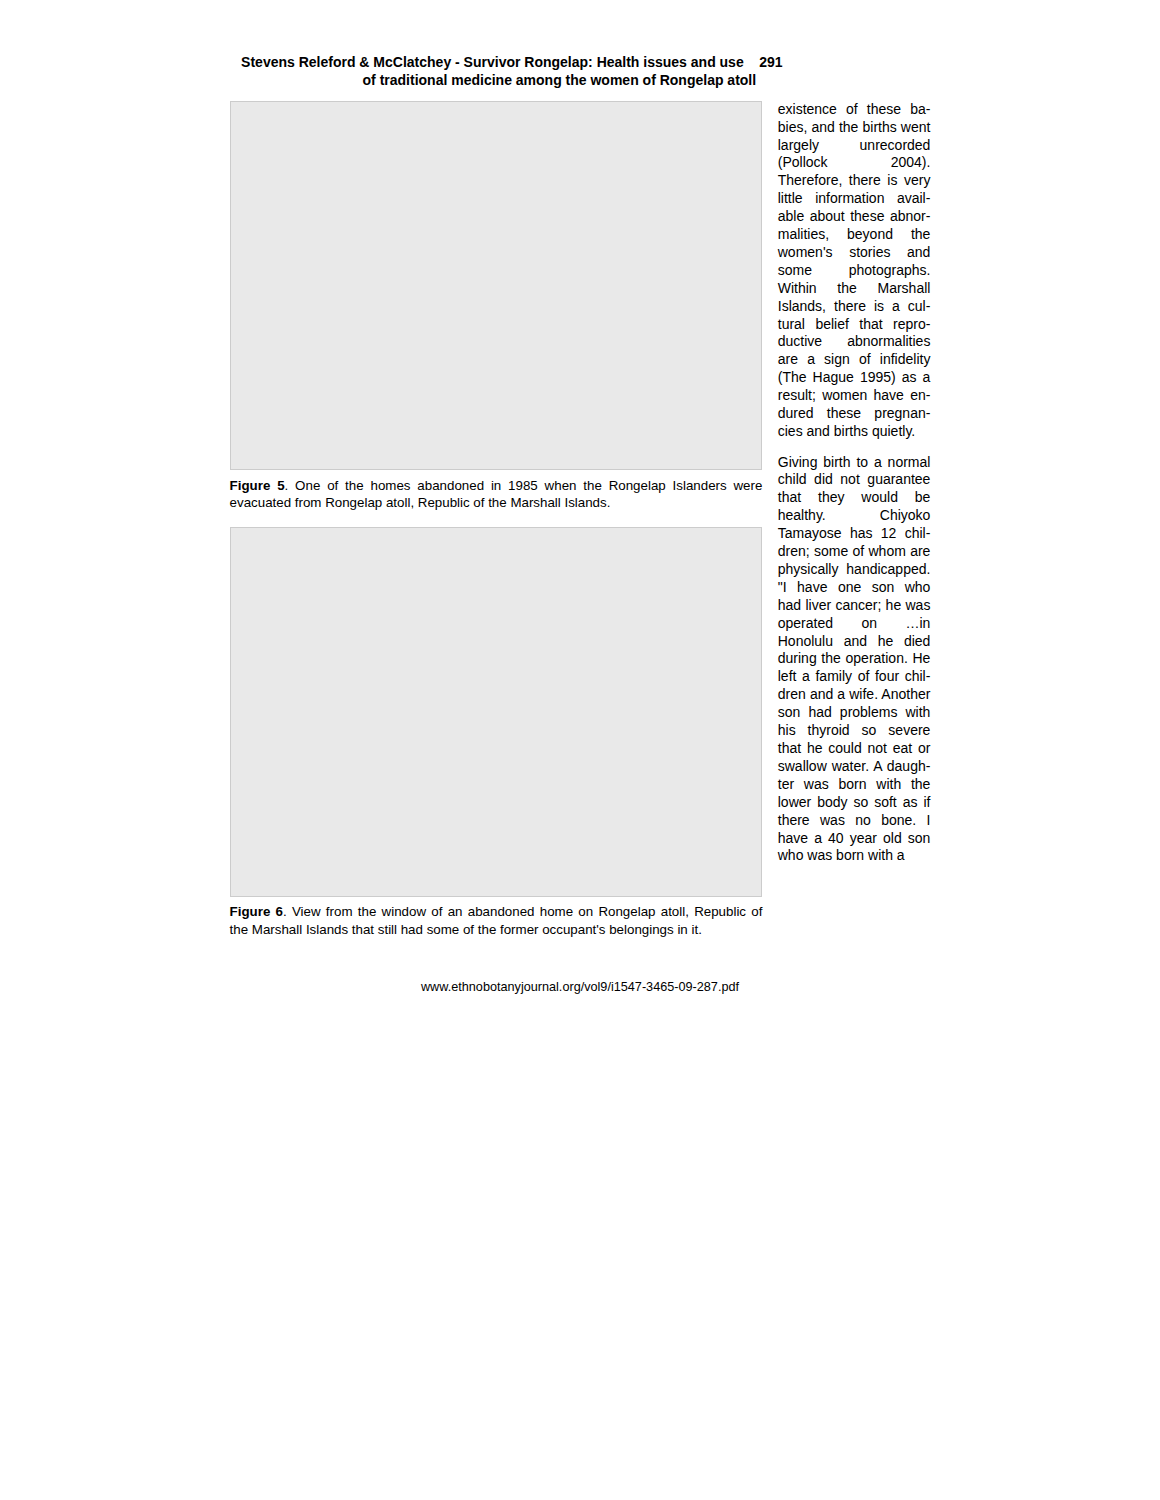Stevens Releford & McClatchey - Survivor Rongelap: Health issues and use 291 of traditional medicine among the women of Rongelap atoll
Figure 5. One of the homes abandoned in 1985 when the Rongelap Islanders were evacuated from Rongelap atoll, Republic of the Marshall Islands.
Figure 6. View from the window of an abandoned home on Rongelap atoll, Republic of the Marshall Islands that still had some of the former occupant's belongings in it.
existence of these babies, and the births went largely unrecorded (Pollock 2004). Therefore, there is very little information available about these abnormalities, beyond the women's stories and some photographs. Within the Marshall Islands, there is a cultural belief that reproductive abnormalities are a sign of infidelity (The Hague 1995) as a result; women have endured these pregnancies and births quietly.
Giving birth to a normal child did not guarantee that they would be healthy. Chiyoko Tamayose has 12 children; some of whom are physically handicapped. "I have one son who had liver cancer; he was operated on …in Honolulu and he died during the operation. He left a family of four children and a wife. Another son had problems with his thyroid so severe that he could not eat or swallow water. A daughter was born with the lower body so soft as if there was no bone. I have a 40 year old son who was born with a
www.ethnobotanyjournal.org/vol9/i1547-3465-09-287.pdf